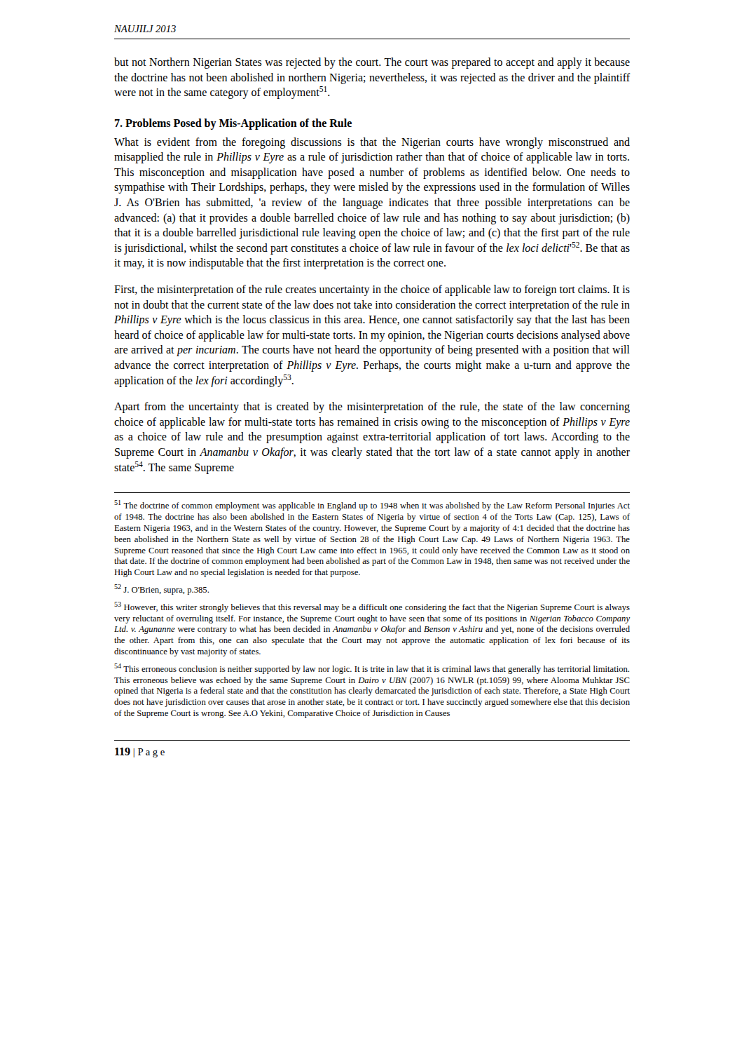NAUJILJ 2013
but not Northern Nigerian States was rejected by the court. The court was prepared to accept and apply it because the doctrine has not been abolished in northern Nigeria; nevertheless, it was rejected as the driver and the plaintiff were not in the same category of employment51.
7. Problems Posed by Mis-Application of the Rule
What is evident from the foregoing discussions is that the Nigerian courts have wrongly misconstrued and misapplied the rule in Phillips v Eyre as a rule of jurisdiction rather than that of choice of applicable law in torts. This misconception and misapplication have posed a number of problems as identified below. One needs to sympathise with Their Lordships, perhaps, they were misled by the expressions used in the formulation of Willes J. As O'Brien has submitted, 'a review of the language indicates that three possible interpretations can be advanced: (a) that it provides a double barrelled choice of law rule and has nothing to say about jurisdiction; (b) that it is a double barrelled jurisdictional rule leaving open the choice of law; and (c) that the first part of the rule is jurisdictional, whilst the second part constitutes a choice of law rule in favour of the lex loci delicti'52. Be that as it may, it is now indisputable that the first interpretation is the correct one.
First, the misinterpretation of the rule creates uncertainty in the choice of applicable law to foreign tort claims. It is not in doubt that the current state of the law does not take into consideration the correct interpretation of the rule in Phillips v Eyre which is the locus classicus in this area. Hence, one cannot satisfactorily say that the last has been heard of choice of applicable law for multi-state torts. In my opinion, the Nigerian courts decisions analysed above are arrived at per incuriam. The courts have not heard the opportunity of being presented with a position that will advance the correct interpretation of Phillips v Eyre. Perhaps, the courts might make a u-turn and approve the application of the lex fori accordingly53.
Apart from the uncertainty that is created by the misinterpretation of the rule, the state of the law concerning choice of applicable law for multi-state torts has remained in crisis owing to the misconception of Phillips v Eyre as a choice of law rule and the presumption against extra-territorial application of tort laws. According to the Supreme Court in Anamanbu v Okafor, it was clearly stated that the tort law of a state cannot apply in another state54. The same Supreme
51 The doctrine of common employment was applicable in England up to 1948 when it was abolished by the Law Reform Personal Injuries Act of 1948. The doctrine has also been abolished in the Eastern States of Nigeria by virtue of section 4 of the Torts Law (Cap. 125), Laws of Eastern Nigeria 1963, and in the Western States of the country. However, the Supreme Court by a majority of 4:1 decided that the doctrine has been abolished in the Northern State as well by virtue of Section 28 of the High Court Law Cap. 49 Laws of Northern Nigeria 1963. The Supreme Court reasoned that since the High Court Law came into effect in 1965, it could only have received the Common Law as it stood on that date. If the doctrine of common employment had been abolished as part of the Common Law in 1948, then same was not received under the High Court Law and no special legislation is needed for that purpose.
52 J. O'Brien, supra, p.385.
53 However, this writer strongly believes that this reversal may be a difficult one considering the fact that the Nigerian Supreme Court is always very reluctant of overruling itself. For instance, the Supreme Court ought to have seen that some of its positions in Nigerian Tobacco Company Ltd. v. Agunanne were contrary to what has been decided in Anamanbu v Okafor and Benson v Ashiru and yet, none of the decisions overruled the other. Apart from this, one can also speculate that the Court may not approve the automatic application of lex fori because of its discontinuance by vast majority of states.
54 This erroneous conclusion is neither supported by law nor logic. It is trite in law that it is criminal laws that generally has territorial limitation. This erroneous believe was echoed by the same Supreme Court in Dairo v UBN (2007) 16 NWLR (pt.1059) 99, where Alooma Muhktar JSC opined that Nigeria is a federal state and that the constitution has clearly demarcated the jurisdiction of each state. Therefore, a State High Court does not have jurisdiction over causes that arose in another state, be it contract or tort. I have succinctly argued somewhere else that this decision of the Supreme Court is wrong. See A.O Yekini, Comparative Choice of Jurisdiction in Causes
119 | P a g e